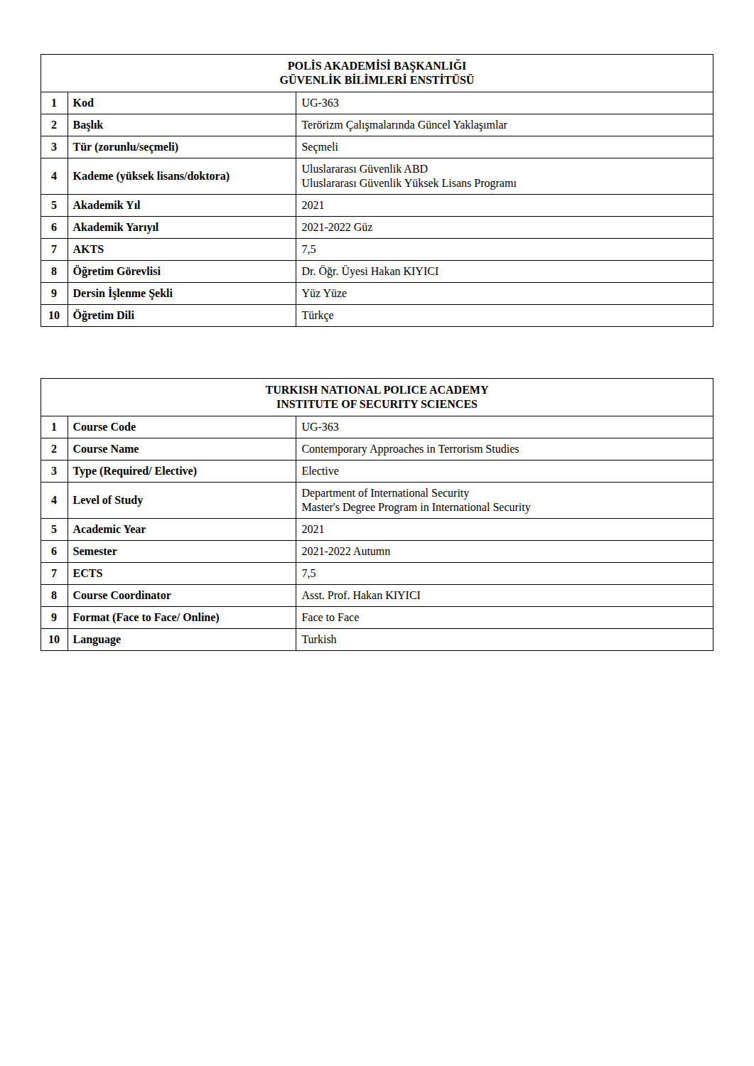| POLİS AKADEMİSİ BAŞKANLIĞI GÜVENLİK BİLİMLERİ ENSTİTÜSÜ |
| --- |
| 1 | Kod | UG-363 |
| 2 | Başlık | Terörizm Çalışmalarında Güncel Yaklaşımlar |
| 3 | Tür (zorunlu/seçmeli) | Seçmeli |
| 4 | Kademe (yüksek lisans/doktora) | Uluslararası Güvenlik ABD Uluslararası Güvenlik Yüksek Lisans Programı |
| 5 | Akademik Yıl | 2021 |
| 6 | Akademik Yarıyıl | 2021-2022 Güz |
| 7 | AKTS | 7,5 |
| 8 | Öğretim Görevlisi | Dr. Öğr. Üyesi Hakan KIYICI |
| 9 | Dersin İşlenme Şekli | Yüz Yüze |
| 10 | Öğretim Dili | Türkçe |
| TURKISH NATIONAL POLICE ACADEMY INSTITUTE OF SECURITY SCIENCES |
| --- |
| 1 | Course Code | UG-363 |
| 2 | Course Name | Contemporary Approaches in Terrorism Studies |
| 3 | Type (Required/ Elective) | Elective |
| 4 | Level of Study | Department of International Security Master's Degree Program in International Security |
| 5 | Academic Year | 2021 |
| 6 | Semester | 2021-2022 Autumn |
| 7 | ECTS | 7,5 |
| 8 | Course Coordinator | Asst. Prof. Hakan KIYICI |
| 9 | Format (Face to Face/ Online) | Face to Face |
| 10 | Language | Turkish |